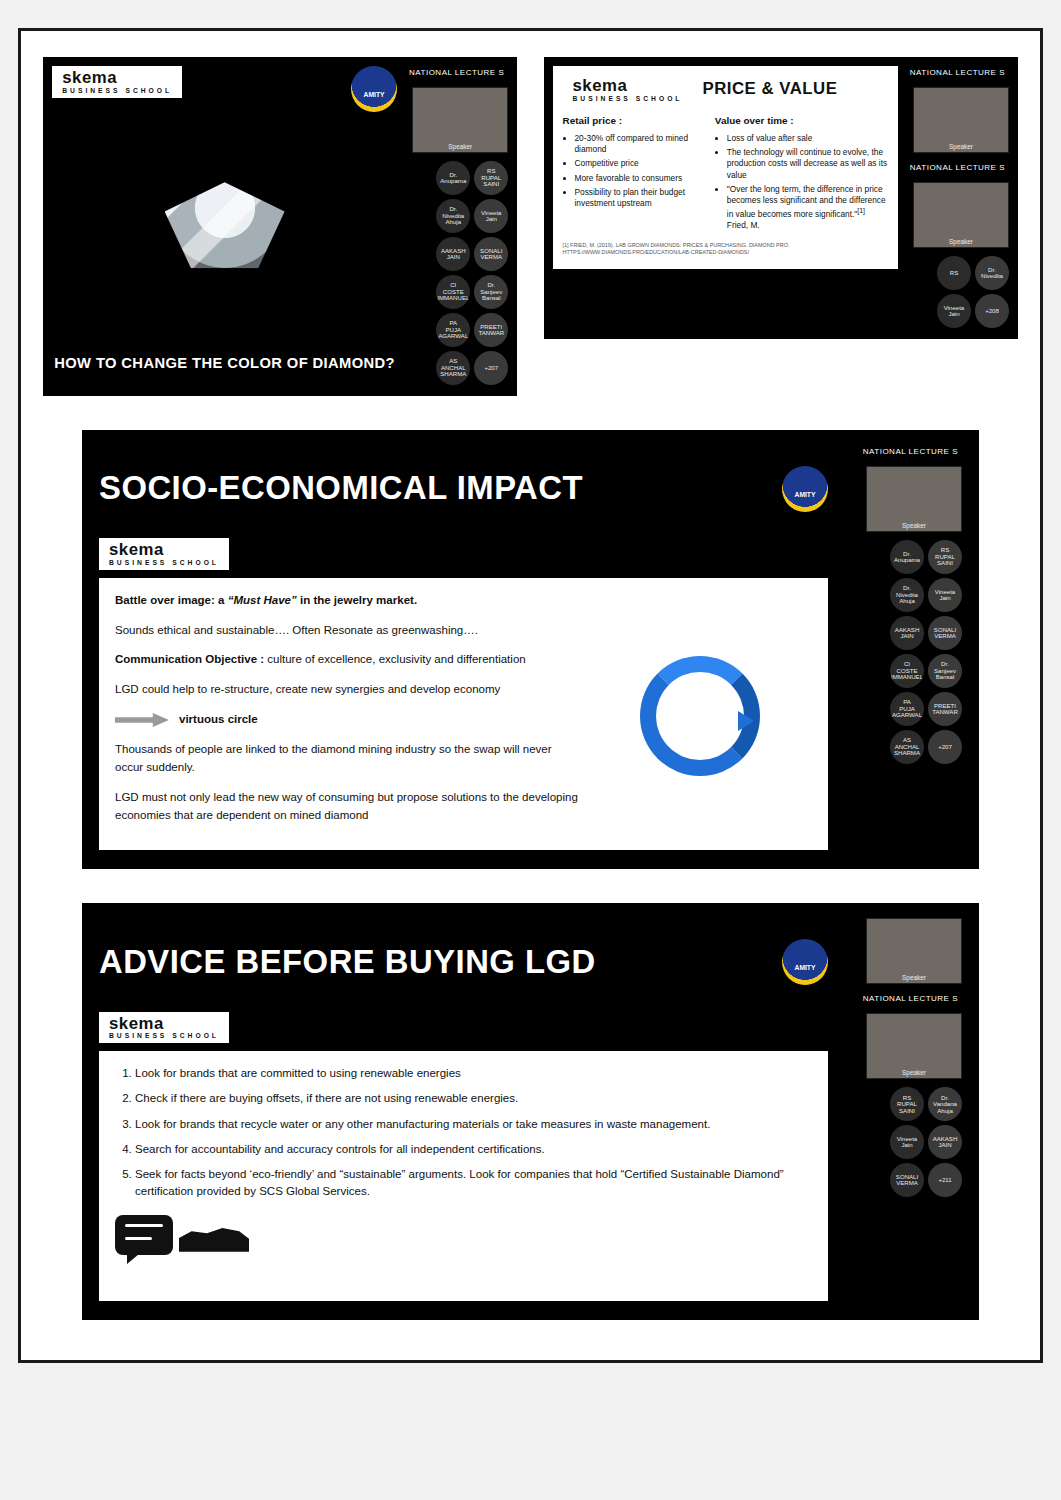skema BUSINESS SCHOOL
AMITY
HOW TO CHANGE THE COLOR OF DIAMOND?
NATIONAL LECTURE S
Speaker
Dr. Anupama
RS
RUPAL SAINI
Dr. Nivedita Ahuja
Vineeta Jain
AAKASH JAIN
SONALI VERMA
CI
COSTE IMMANUEL
Dr. Sanjeev Bansal
PA
PUJA AGARWAL
PREETI TANWAR
AS
ANCHAL SHARMA
+207
skema BUSINESS SCHOOL
PRICE & VALUE
Retail price :
20-30% off compared to mined diamond
Competitive price
More favorable to consumers
Possibility to plan their budget investment upstream
Value over time :
Loss of value after sale
The technology will continue to evolve, the production costs will decrease as well as its value
"Over the long term, the difference in price becomes less significant and the difference in value becomes more significant."[1] Fried, M.
[1] FRIED, M. (2019). LAB GROWN DIAMONDS: PRICES & PURCHASING. DIAMOND PRO. HTTPS://WWW.DIAMONDS.PRO/EDUCATION/LAB-CREATED-DIAMONDS/
NATIONAL LECTURE S
Speaker
NATIONAL LECTURE S
Speaker
RS
Dr. Nivedita
Vineeta Jain
+208
SOCIO-ECONOMICAL IMPACT
AMITY
skema BUSINESS SCHOOL
Battle over image: a “Must Have” in the jewelry market.
Sounds ethical and sustainable…. Often Resonate as greenwashing….
Communication Objective : culture of excellence, exclusivity and differentiation
LGD could help to re-structure, create new synergies and develop economy
virtuous circle
Thousands of people are linked to the diamond mining industry so the swap will never occur suddenly.
LGD must not only lead the new way of consuming but propose solutions to the developing economies that are dependent on mined diamond
NATIONAL LECTURE S
Speaker
Dr. Anupama
RS
RUPAL SAINI
Dr. Nivedita Ahuja
Vineeta Jain
AAKASH JAIN
SONALI VERMA
CI
COSTE IMMANUEL
Dr. Sanjeev Bansal
PA
PUJA AGARWAL
PREETI TANWAR
AS
ANCHAL SHARMA
+207
ADVICE BEFORE BUYING LGD
AMITY
skema BUSINESS SCHOOL
Look for brands that are committed to using renewable energies
Check if there are buying offsets, if there are not using renewable energies.
Look for brands that recycle water or any other manufacturing materials or take measures in waste management.
Search for accountability and accuracy controls for all independent certifications.
Seek for facts beyond ‘eco-friendly’ and “sustainable” arguments. Look for companies that hold “Certified Sustainable Diamond” certification provided by SCS Global Services.
Speaker
NATIONAL LECTURE S
Speaker
RS
RUPAL SAINI
Dr. Vandana Ahuja
Vineeta Jain
AAKASH JAIN
SONALI VERMA
+211